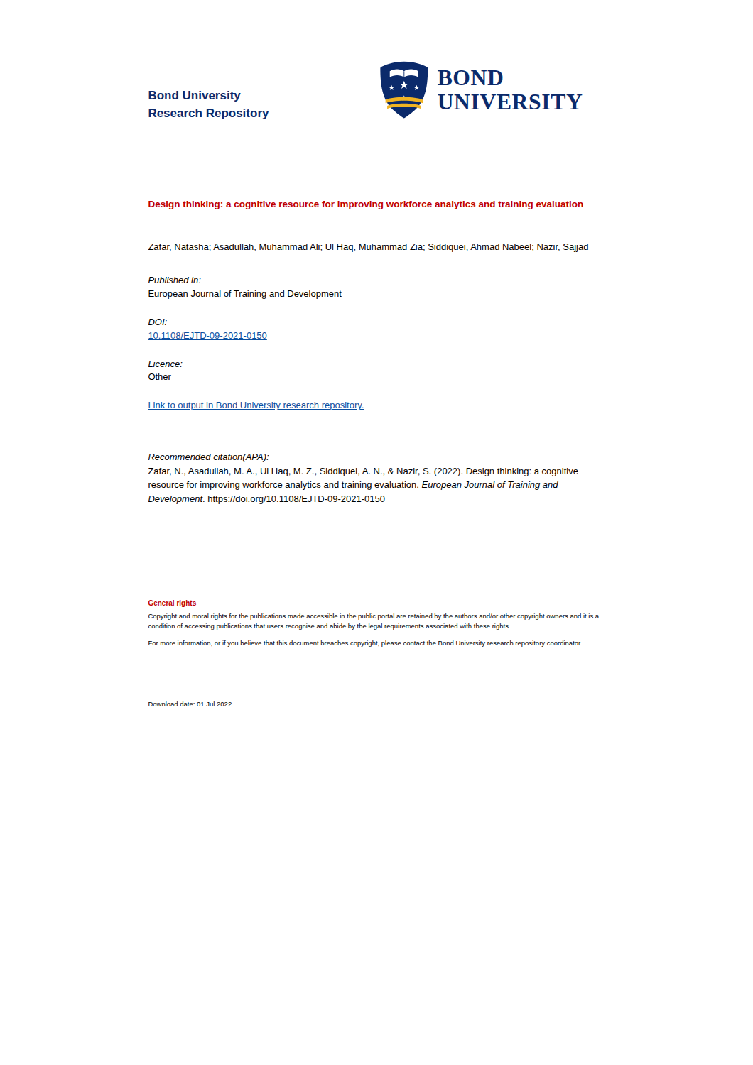Bond University
Research Repository
Bond University crest and wordmark BOND UNIVERSITY
Design thinking: a cognitive resource for improving workforce analytics and training evaluation
Zafar, Natasha; Asadullah, Muhammad Ali; Ul Haq, Muhammad Zia; Siddiquei, Ahmad Nabeel; Nazir, Sajjad
Published in: European Journal of Training and Development
DOI: 10.1108/EJTD-09-2021-0150
Licence: Other
Link to output in Bond University research repository.
Recommended citation(APA):
Zafar, N., Asadullah, M. A., Ul Haq, M. Z., Siddiquei, A. N., & Nazir, S. (2022). Design thinking: a cognitive resource for improving workforce analytics and training evaluation. European Journal of Training and Development. https://doi.org/10.1108/EJTD-09-2021-0150
General rights
Copyright and moral rights for the publications made accessible in the public portal are retained by the authors and/or other copyright owners and it is a condition of accessing publications that users recognise and abide by the legal requirements associated with these rights.
For more information, or if you believe that this document breaches copyright, please contact the Bond University research repository coordinator.
Download date: 01 Jul 2022